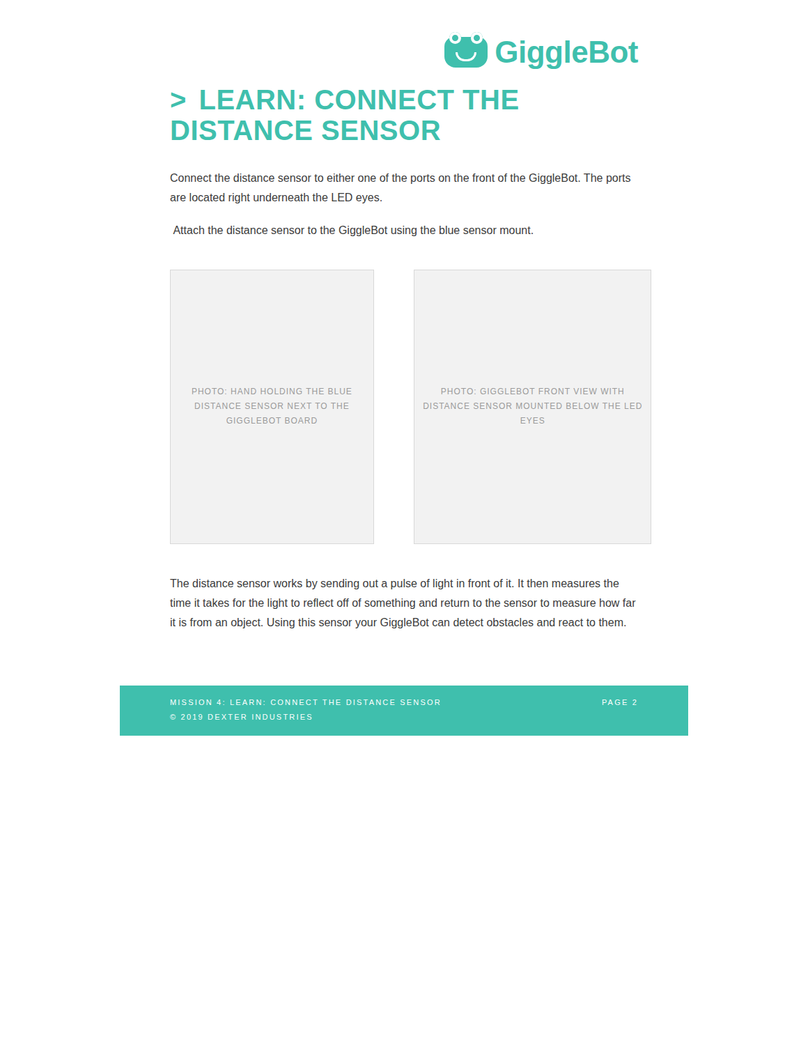GiggleBot
> Learn: Connect the Distance Sensor
Connect the distance sensor to either one of the ports on the front of the GiggleBot. The ports are located right underneath the LED eyes.
Attach the distance sensor to the GiggleBot using the blue sensor mount.
Photo: hand holding the blue distance sensor next to the GiggleBot board
Photo: GiggleBot front view with distance sensor mounted below the LED eyes
The distance sensor works by sending out a pulse of light in front of it. It then measures the time it takes for the light to reflect off of something and return to the sensor to measure how far it is from an object. Using this sensor your GiggleBot can detect obstacles and react to them.
Mission 4: Learn: Connect the Distance Sensor
© 2019 Dexter Industries
Page 2